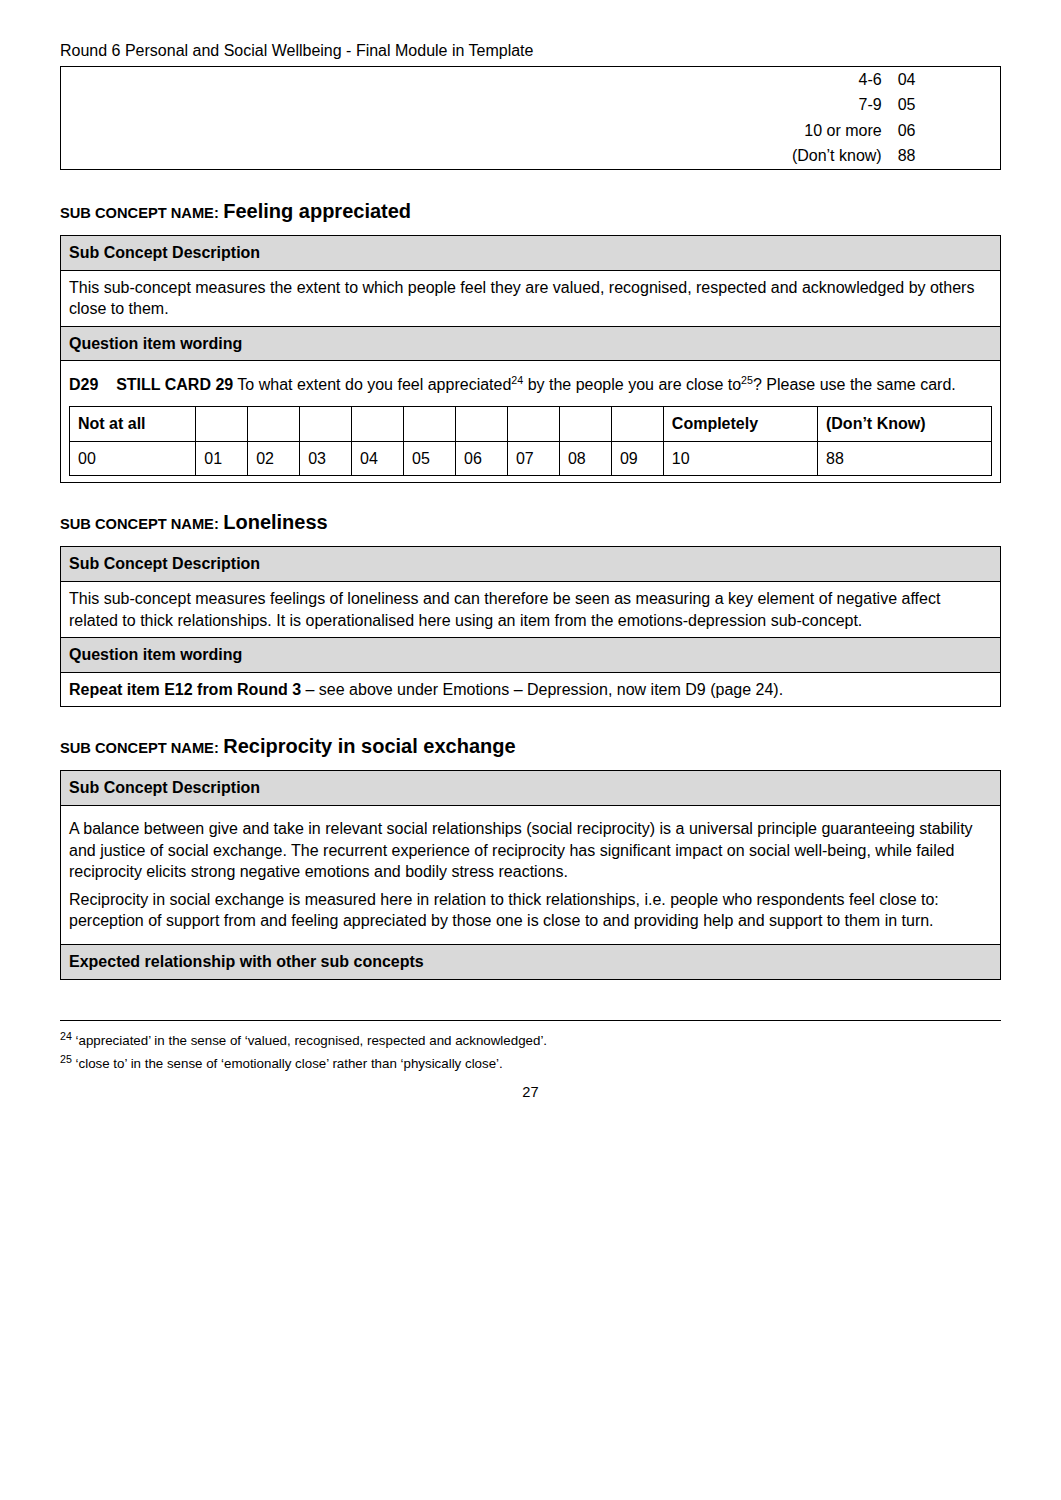Round 6 Personal and Social Wellbeing - Final Module in Template
| 4-6 | 04 |
| 7-9 | 05 |
| 10 or more | 06 |
| (Don’t know) | 88 |
Sub concept name: Feeling appreciated
| Sub Concept Description |
| This sub-concept measures the extent to which people feel they are valued, recognised, respected and acknowledged by others close to them. |
| Question item wording |
| D29 STILL CARD 29 To what extent do you feel appreciated 24 by the people you are close to 25 ? Please use the same card. / Not at all / / / / / / / / / / Completely / (Don’t Know) / / 00 / 01 / 02 / 03 / 04 / 05 / 06 / 07 / 08 / 09 / 10 / 88 / |
Sub concept name: Loneliness
| Sub Concept Description |
| This sub-concept measures feelings of loneliness and can therefore be seen as measuring a key element of negative affect related to thick relationships. It is operationalised here using an item from the emotions-depression sub-concept. |
| Question item wording |
| Repeat item E12 from Round 3 – see above under Emotions – Depression, now item D9 (page 24). |
Sub concept name: Reciprocity in social exchange
| Sub Concept Description |
| A balance between give and take in relevant social relationships (social reciprocity) is a universal principle guaranteeing stability and justice of social exchange. The recurrent experience of reciprocity has significant impact on social well-being, while failed reciprocity elicits strong negative emotions and bodily stress reactions. Reciprocity in social exchange is measured here in relation to thick relationships, i.e. people who respondents feel close to: perception of support from and feeling appreciated by those one is close to and providing help and support to them in turn. |
| Expected relationship with other sub concepts |
24 ‘appreciated’ in the sense of ‘valued, recognised, respected and acknowledged’.
25 ‘close to’ in the sense of ‘emotionally close’ rather than ‘physically close’.
27